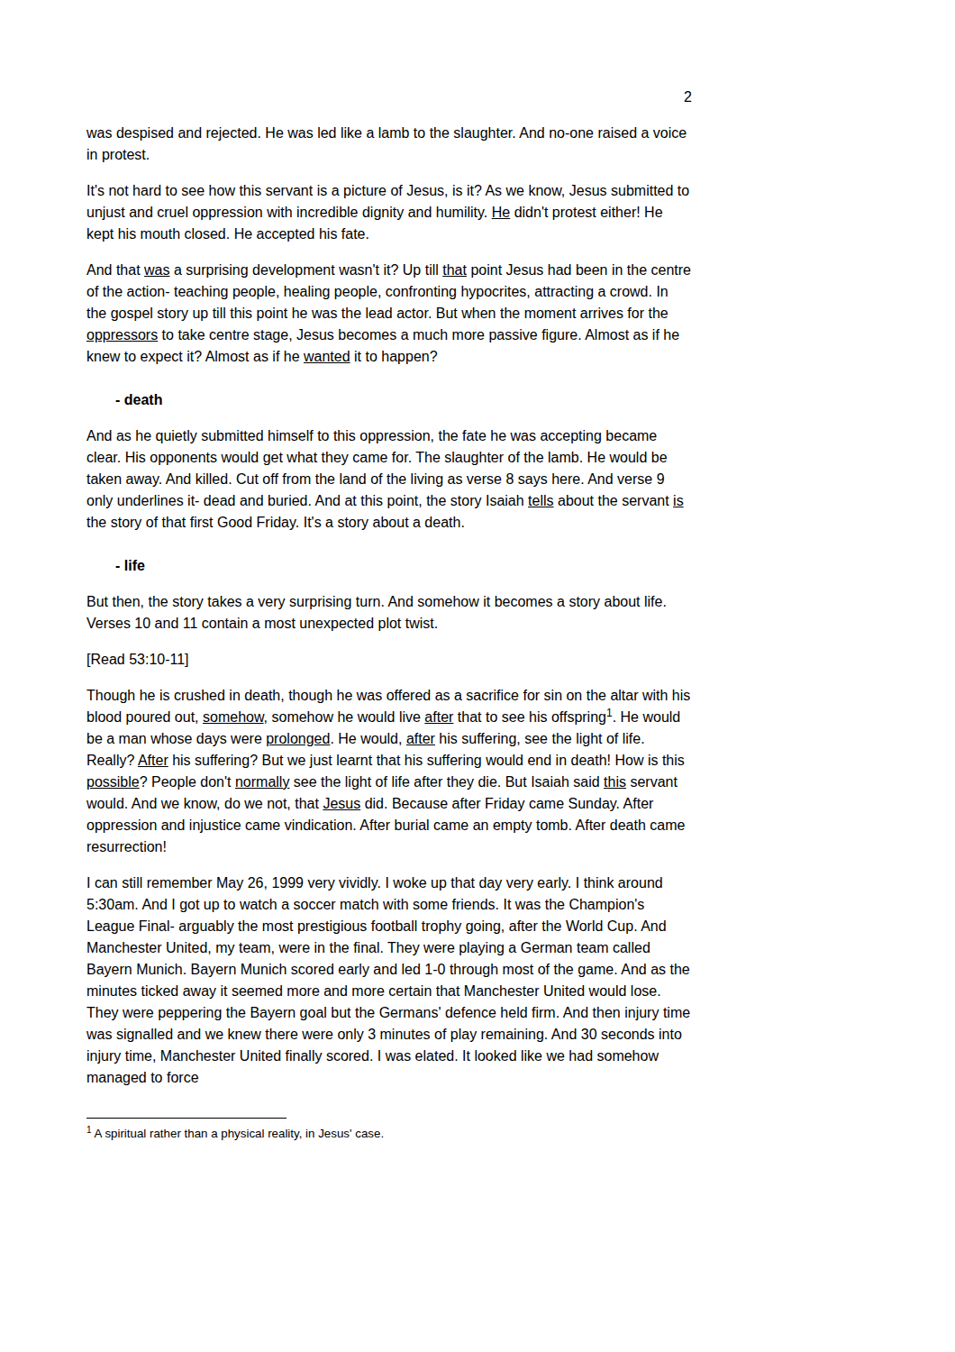2
was despised and rejected. He was led like a lamb to the slaughter. And no-one raised a voice in protest.
It's not hard to see how this servant is a picture of Jesus, is it? As we know, Jesus submitted to unjust and cruel oppression with incredible dignity and humility. He didn't protest either! He kept his mouth closed. He accepted his fate.
And that was a surprising development wasn't it? Up till that point Jesus had been in the centre of the action- teaching people, healing people, confronting hypocrites, attracting a crowd. In the gospel story up till this point he was the lead actor. But when the moment arrives for the oppressors to take centre stage, Jesus becomes a much more passive figure. Almost as if he knew to expect it? Almost as if he wanted it to happen?
- death
And as he quietly submitted himself to this oppression, the fate he was accepting became clear. His opponents would get what they came for. The slaughter of the lamb. He would be taken away. And killed. Cut off from the land of the living as verse 8 says here. And verse 9 only underlines it- dead and buried. And at this point, the story Isaiah tells about the servant is the story of that first Good Friday. It's a story about a death.
- life
But then, the story takes a very surprising turn. And somehow it becomes a story about life. Verses 10 and 11 contain a most unexpected plot twist.
[Read 53:10-11]
Though he is crushed in death, though he was offered as a sacrifice for sin on the altar with his blood poured out, somehow, somehow he would live after that to see his offspring1. He would be a man whose days were prolonged. He would, after his suffering, see the light of life. Really? After his suffering? But we just learnt that his suffering would end in death! How is this possible? People don't normally see the light of life after they die. But Isaiah said this servant would. And we know, do we not, that Jesus did. Because after Friday came Sunday. After oppression and injustice came vindication. After burial came an empty tomb. After death came resurrection!
I can still remember May 26, 1999 very vividly. I woke up that day very early. I think around 5:30am. And I got up to watch a soccer match with some friends. It was the Champion's League Final- arguably the most prestigious football trophy going, after the World Cup. And Manchester United, my team, were in the final. They were playing a German team called Bayern Munich. Bayern Munich scored early and led 1-0 through most of the game. And as the minutes ticked away it seemed more and more certain that Manchester United would lose. They were peppering the Bayern goal but the Germans' defence held firm. And then injury time was signalled and we knew there were only 3 minutes of play remaining. And 30 seconds into injury time, Manchester United finally scored. I was elated. It looked like we had somehow managed to force
1 A spiritual rather than a physical reality, in Jesus' case.